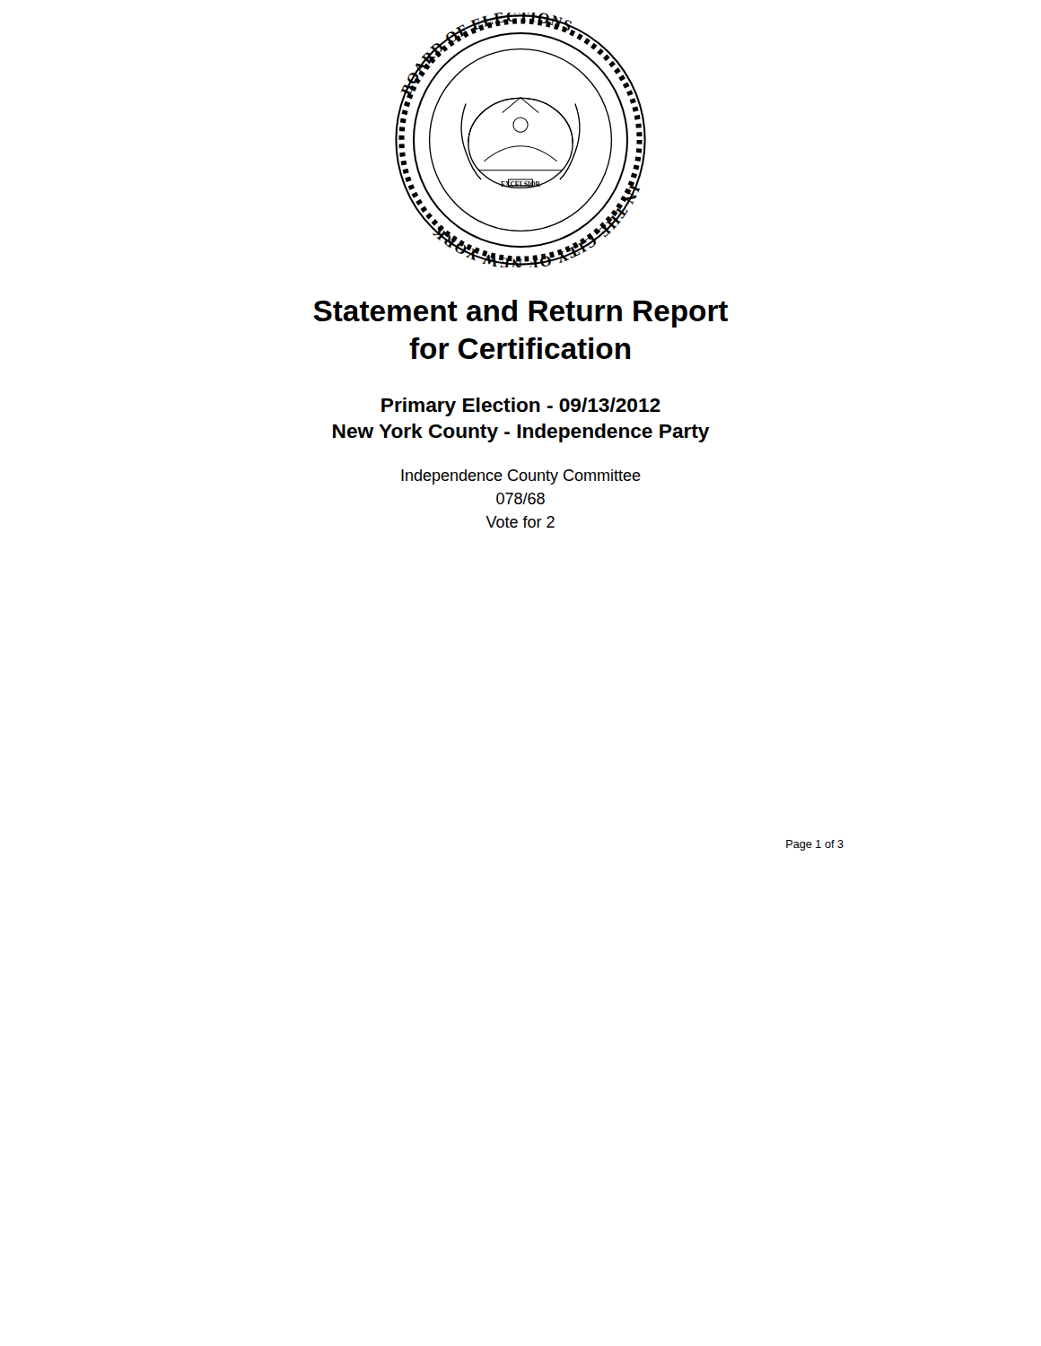Statement and Return Report
for Certification
Primary Election - 09/13/2012
New York County - Independence Party
Independence County Committee
078/68
Vote for 2
Page 1 of 3